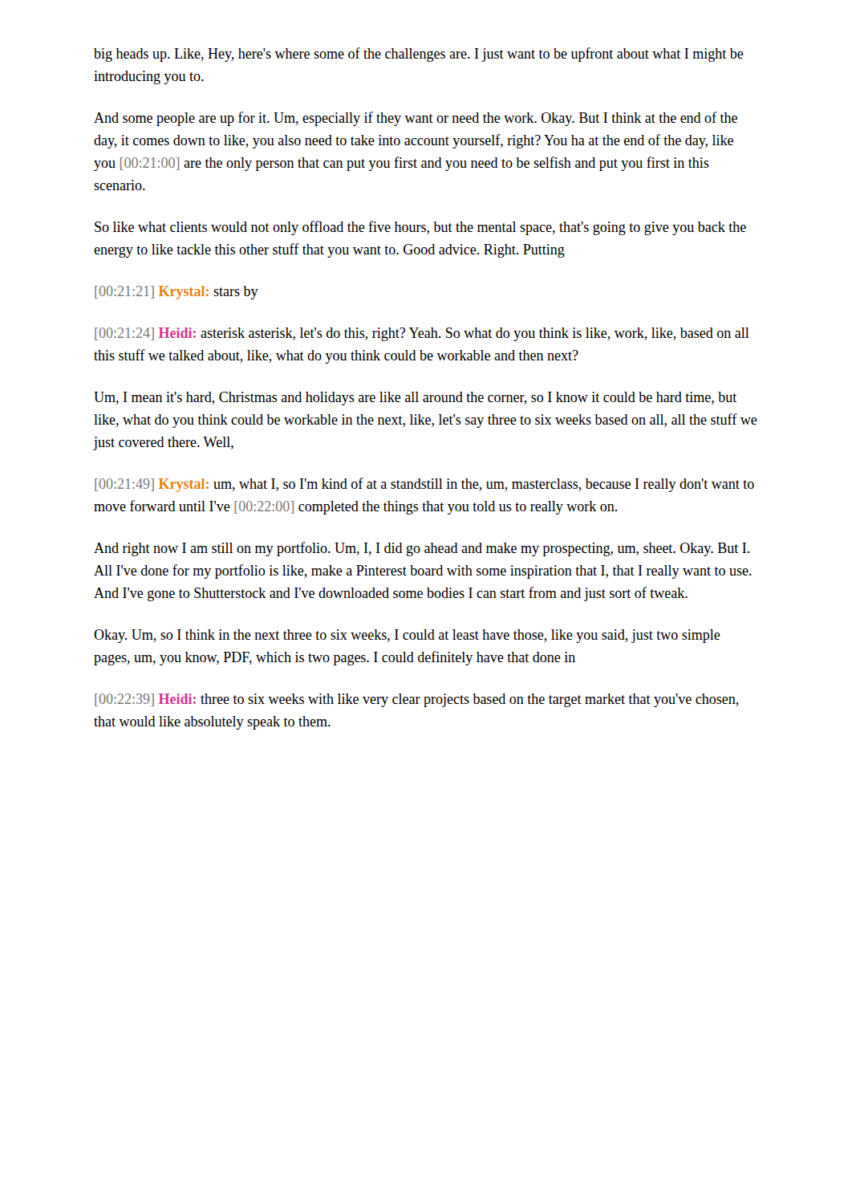big heads up. Like, Hey, here's where some of the challenges are. I just want to be upfront about what I might be introducing you to.
And some people are up for it. Um, especially if they want or need the work. Okay. But I think at the end of the day, it comes down to like, you also need to take into account yourself, right? You ha at the end of the day, like you [00:21:00] are the only person that can put you first and you need to be selfish and put you first in this scenario.
So like what clients would not only offload the five hours, but the mental space, that's going to give you back the energy to like tackle this other stuff that you want to. Good advice. Right. Putting
[00:21:21] Krystal: stars by
[00:21:24] Heidi: asterisk asterisk, let's do this, right? Yeah. So what do you think is like, work, like, based on all this stuff we talked about, like, what do you think could be workable and then next?
Um, I mean it's hard, Christmas and holidays are like all around the corner, so I know it could be hard time, but like, what do you think could be workable in the next, like, let's say three to six weeks based on all, all the stuff we just covered there. Well,
[00:21:49] Krystal: um, what I, so I'm kind of at a standstill in the, um, masterclass, because I really don't want to move forward until I've [00:22:00] completed the things that you told us to really work on.
And right now I am still on my portfolio. Um, I, I did go ahead and make my prospecting, um, sheet. Okay. But I. All I've done for my portfolio is like, make a Pinterest board with some inspiration that I, that I really want to use. And I've gone to Shutterstock and I've downloaded some bodies I can start from and just sort of tweak.
Okay. Um, so I think in the next three to six weeks, I could at least have those, like you said, just two simple pages, um, you know, PDF, which is two pages. I could definitely have that done in
[00:22:39] Heidi: three to six weeks with like very clear projects based on the target market that you've chosen, that would like absolutely speak to them.